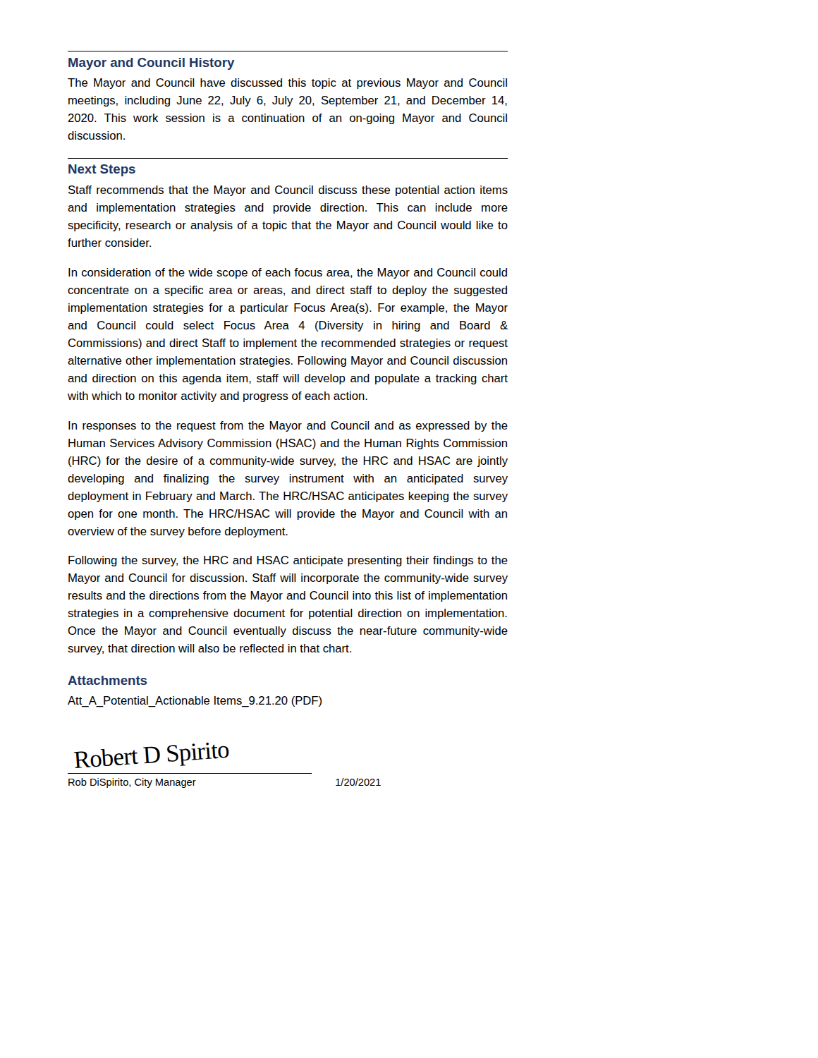Mayor and Council History
The Mayor and Council have discussed this topic at previous Mayor and Council meetings, including June 22, July 6, July 20, September 21, and December 14, 2020. This work session is a continuation of an on-going Mayor and Council discussion.
Next Steps
Staff recommends that the Mayor and Council discuss these potential action items and implementation strategies and provide direction. This can include more specificity, research or analysis of a topic that the Mayor and Council would like to further consider.
In consideration of the wide scope of each focus area, the Mayor and Council could concentrate on a specific area or areas, and direct staff to deploy the suggested implementation strategies for a particular Focus Area(s). For example, the Mayor and Council could select Focus Area 4 (Diversity in hiring and Board & Commissions) and direct Staff to implement the recommended strategies or request alternative other implementation strategies. Following Mayor and Council discussion and direction on this agenda item, staff will develop and populate a tracking chart with which to monitor activity and progress of each action.
In responses to the request from the Mayor and Council and as expressed by the Human Services Advisory Commission (HSAC) and the Human Rights Commission (HRC) for the desire of a community-wide survey, the HRC and HSAC are jointly developing and finalizing the survey instrument with an anticipated survey deployment in February and March. The HRC/HSAC anticipates keeping the survey open for one month. The HRC/HSAC will provide the Mayor and Council with an overview of the survey before deployment.
Following the survey, the HRC and HSAC anticipate presenting their findings to the Mayor and Council for discussion. Staff will incorporate the community-wide survey results and the directions from the Mayor and Council into this list of implementation strategies in a comprehensive document for potential direction on implementation. Once the Mayor and Council eventually discuss the near-future community-wide survey, that direction will also be reflected in that chart.
Attachments
Att_A_Potential_Actionable Items_9.21.20 (PDF)
Robert D Spirito
Rob DiSpirito, City Manager
1/20/2021